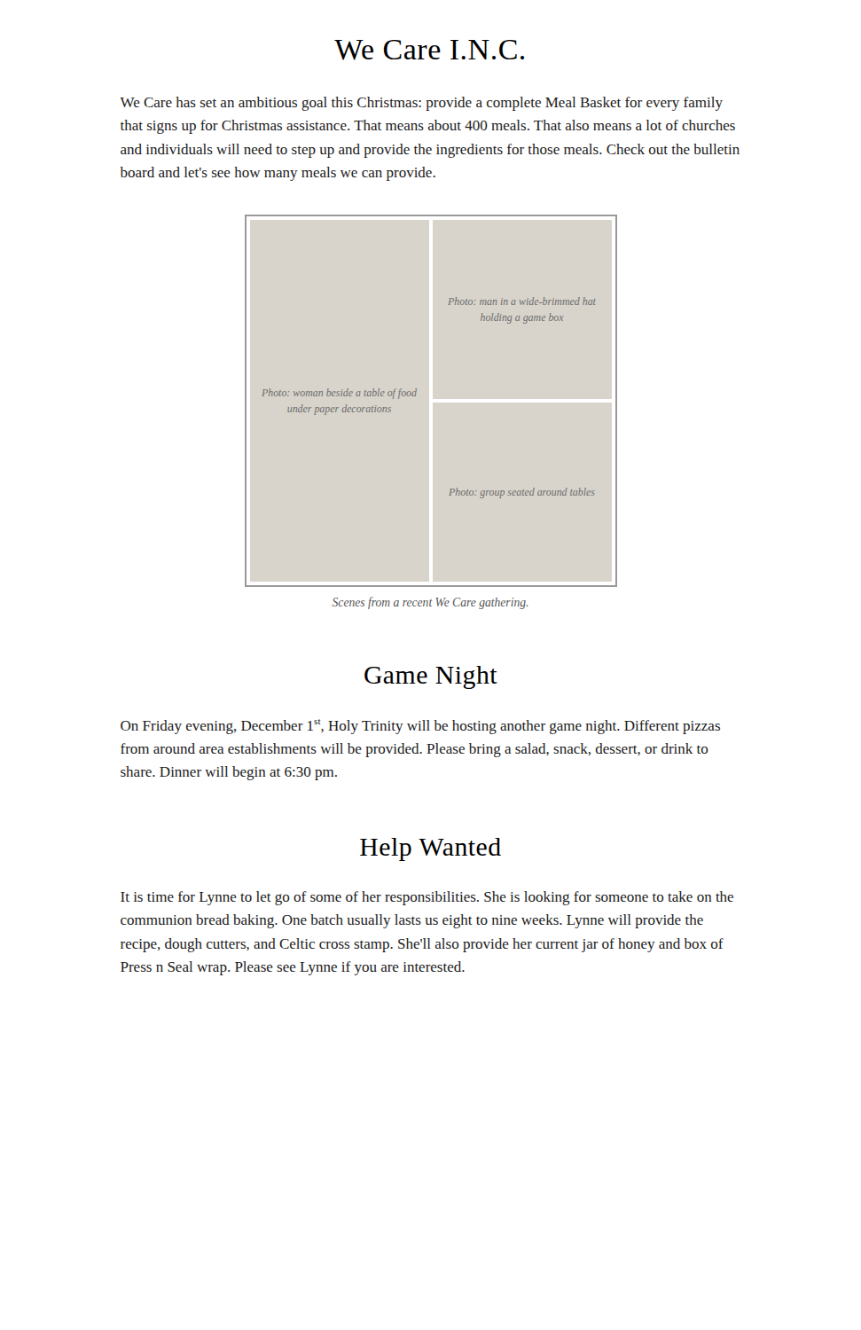We Care I.N.C.
We Care has set an ambitious goal this Christmas: provide a complete Meal Basket for every family that signs up for Christmas assistance. That means about 400 meals. That also means a lot of churches and individuals will need to step up and provide the ingredients for those meals. Check out the bulletin board and let's see how many meals we can provide.
Photo: woman beside a table of food under paper decorations
Photo: man in a wide-brimmed hat holding a game box
Photo: group seated around tables
Scenes from a recent We Care gathering.
Game Night
On Friday evening, December 1st, Holy Trinity will be hosting another game night. Different pizzas from around area establishments will be provided. Please bring a salad, snack, dessert, or drink to share. Dinner will begin at 6:30 pm.
Help Wanted
It is time for Lynne to let go of some of her responsibilities. She is looking for someone to take on the communion bread baking. One batch usually lasts us eight to nine weeks. Lynne will provide the recipe, dough cutters, and Celtic cross stamp. She'll also provide her current jar of honey and box of Press n Seal wrap. Please see Lynne if you are interested.